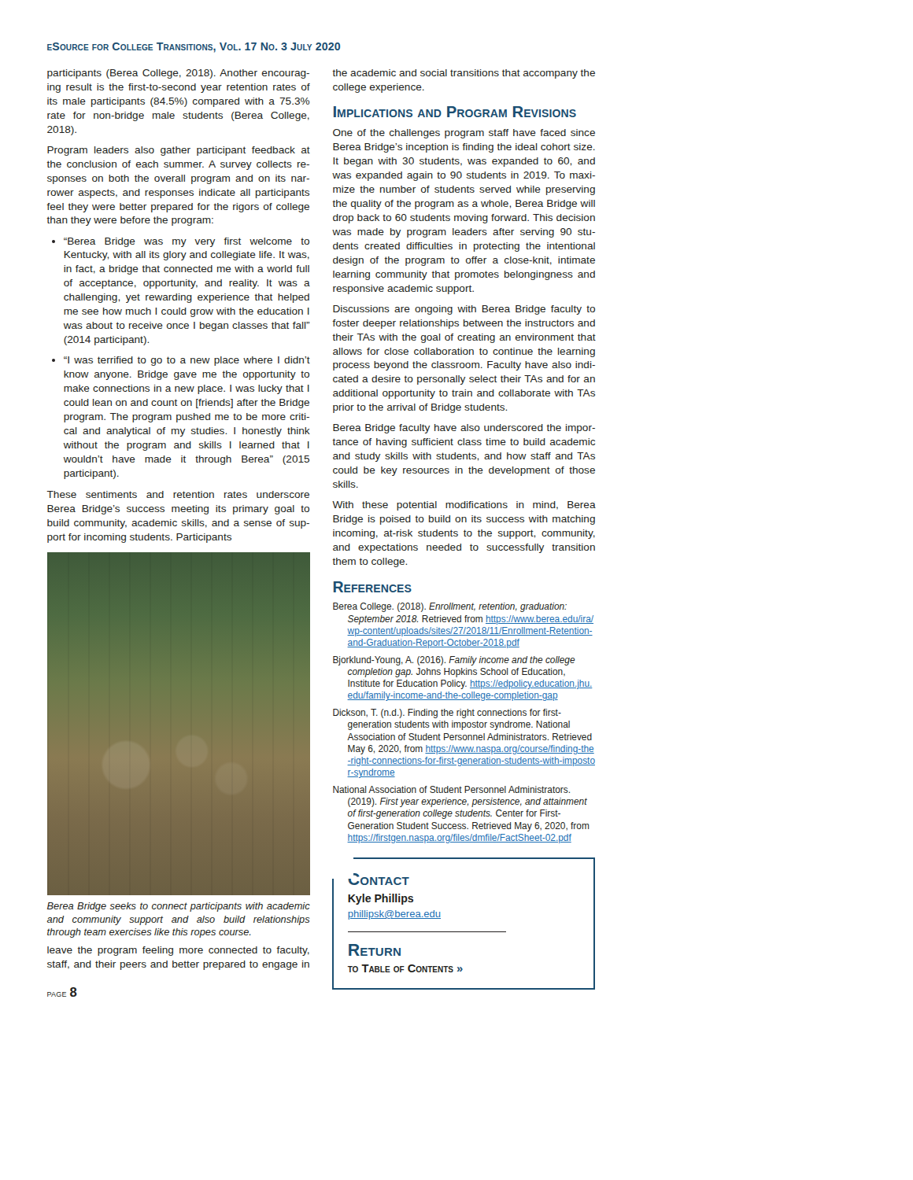eSource for College Transitions, Vol. 17 No. 3 July 2020
participants (Berea College, 2018). Another encouraging result is the first-to-second year retention rates of its male participants (84.5%) compared with a 75.3% rate for non-bridge male students (Berea College, 2018).
Program leaders also gather participant feedback at the conclusion of each summer. A survey collects responses on both the overall program and on its narrower aspects, and responses indicate all participants feel they were better prepared for the rigors of college than they were before the program:
“Berea Bridge was my very first welcome to Kentucky, with all its glory and collegiate life. It was, in fact, a bridge that connected me with a world full of acceptance, opportunity, and reality. It was a challenging, yet rewarding experience that helped me see how much I could grow with the education I was about to receive once I began classes that fall” (2014 participant).
“I was terrified to go to a new place where I didn’t know anyone. Bridge gave me the opportunity to make connections in a new place. I was lucky that I could lean on and count on [friends] after the Bridge program. The program pushed me to be more critical and analytical of my studies. I honestly think without the program and skills I learned that I wouldn’t have made it through Berea” (2015 participant).
These sentiments and retention rates underscore Berea Bridge’s success meeting its primary goal to build community, academic skills, and a sense of support for incoming students. Participants
Berea Bridge seeks to connect participants with academic and community support and also build relationships through team exercises like this ropes course.
leave the program feeling more connected to faculty, staff, and their peers and better prepared to engage in the academic and social transitions that accompany the college experience.
Implications and Program Revisions
One of the challenges program staff have faced since Berea Bridge’s inception is finding the ideal cohort size. It began with 30 students, was expanded to 60, and was expanded again to 90 students in 2019. To maximize the number of students served while preserving the quality of the program as a whole, Berea Bridge will drop back to 60 students moving forward. This decision was made by program leaders after serving 90 students created difficulties in protecting the intentional design of the program to offer a close-knit, intimate learning community that promotes belongingness and responsive academic support.
Discussions are ongoing with Berea Bridge faculty to foster deeper relationships between the instructors and their TAs with the goal of creating an environment that allows for close collaboration to continue the learning process beyond the classroom. Faculty have also indicated a desire to personally select their TAs and for an additional opportunity to train and collaborate with TAs prior to the arrival of Bridge students.
Berea Bridge faculty have also underscored the importance of having sufficient class time to build academic and study skills with students, and how staff and TAs could be key resources in the development of those skills.
With these potential modifications in mind, Berea Bridge is poised to build on its success with matching incoming, at-risk students to the support, community, and expectations needed to successfully transition them to college.
References
Berea College. (2018). Enrollment, retention, graduation: September 2018. Retrieved from https://www.berea.edu/ira/wp-content/uploads/sites/27/2018/11/Enrollment-Retention-and-Graduation-Report-October-2018.pdf
Bjorklund-Young, A. (2016). Family income and the college completion gap. Johns Hopkins School of Education, Institute for Education Policy. https://edpolicy.education.jhu.edu/family-income-and-the-college-completion-gap
Dickson, T. (n.d.). Finding the right connections for first-generation students with impostor syndrome. National Association of Student Personnel Administrators. Retrieved May 6, 2020, from https://www.naspa.org/course/finding-the-right-connections-for-first-generation-students-with-impostor-syndrome
National Association of Student Personnel Administrators. (2019). First year experience, persistence, and attainment of first-generation college students. Center for First-Generation Student Success. Retrieved May 6, 2020, from https://firstgen.naspa.org/files/dmfile/FactSheet-02.pdf
Contact
Kyle Phillips
phillipsk@berea.edu
Return
to Table of Contents »
page 8